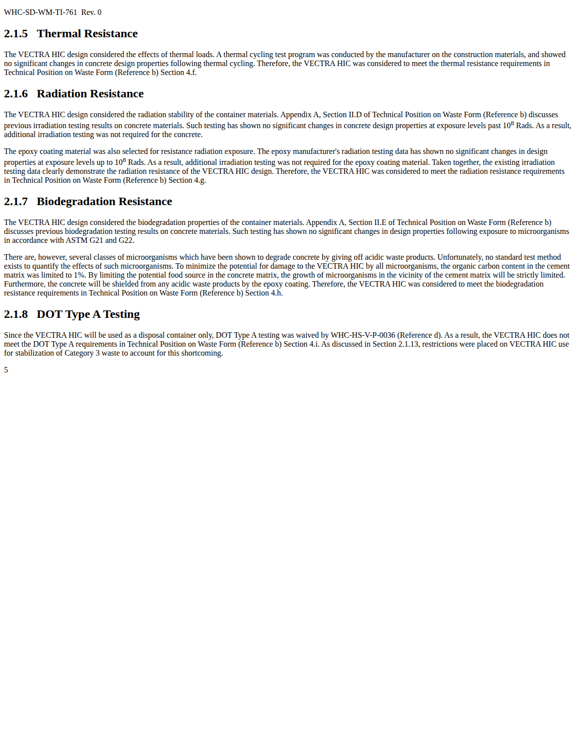WHC-SD-WM-TI-761 Rev. 0
2.1.5 Thermal Resistance
The VECTRA HIC design considered the effects of thermal loads. A thermal cycling test program was conducted by the manufacturer on the construction materials, and showed no significant changes in concrete design properties following thermal cycling. Therefore, the VECTRA HIC was considered to meet the thermal resistance requirements in Technical Position on Waste Form (Reference b) Section 4.f.
2.1.6 Radiation Resistance
The VECTRA HIC design considered the radiation stability of the container materials. Appendix A, Section II.D of Technical Position on Waste Form (Reference b) discusses previous irradiation testing results on concrete materials. Such testing has shown no significant changes in concrete design properties at exposure levels past 108 Rads. As a result, additional irradiation testing was not required for the concrete.
The epoxy coating material was also selected for resistance radiation exposure. The epoxy manufacturer's radiation testing data has shown no significant changes in design properties at exposure levels up to 108 Rads. As a result, additional irradiation testing was not required for the epoxy coating material. Taken together, the existing irradiation testing data clearly demonstrate the radiation resistance of the VECTRA HIC design. Therefore, the VECTRA HIC was considered to meet the radiation resistance requirements in Technical Position on Waste Form (Reference b) Section 4.g.
2.1.7 Biodegradation Resistance
The VECTRA HIC design considered the biodegradation properties of the container materials. Appendix A, Section II.E of Technical Position on Waste Form (Reference b) discusses previous biodegradation testing results on concrete materials. Such testing has shown no significant changes in design properties following exposure to microorganisms in accordance with ASTM G21 and G22.
There are, however, several classes of microorganisms which have been shown to degrade concrete by giving off acidic waste products. Unfortunately, no standard test method exists to quantify the effects of such microorganisms. To minimize the potential for damage to the VECTRA HIC by all microorganisms, the organic carbon content in the cement matrix was limited to 1%. By limiting the potential food source in the concrete matrix, the growth of microorganisms in the vicinity of the cement matrix will be strictly limited. Furthermore, the concrete will be shielded from any acidic waste products by the epoxy coating. Therefore, the VECTRA HIC was considered to meet the biodegradation resistance requirements in Technical Position on Waste Form (Reference b) Section 4.h.
2.1.8 DOT Type A Testing
Since the VECTRA HIC will be used as a disposal container only, DOT Type A testing was waived by WHC-HS-V-P-0036 (Reference d). As a result, the VECTRA HIC does not meet the DOT Type A requirements in Technical Position on Waste Form (Reference b) Section 4.i. As discussed in Section 2.1.13, restrictions were placed on VECTRA HIC use for stabilization of Category 3 waste to account for this shortcoming.
5